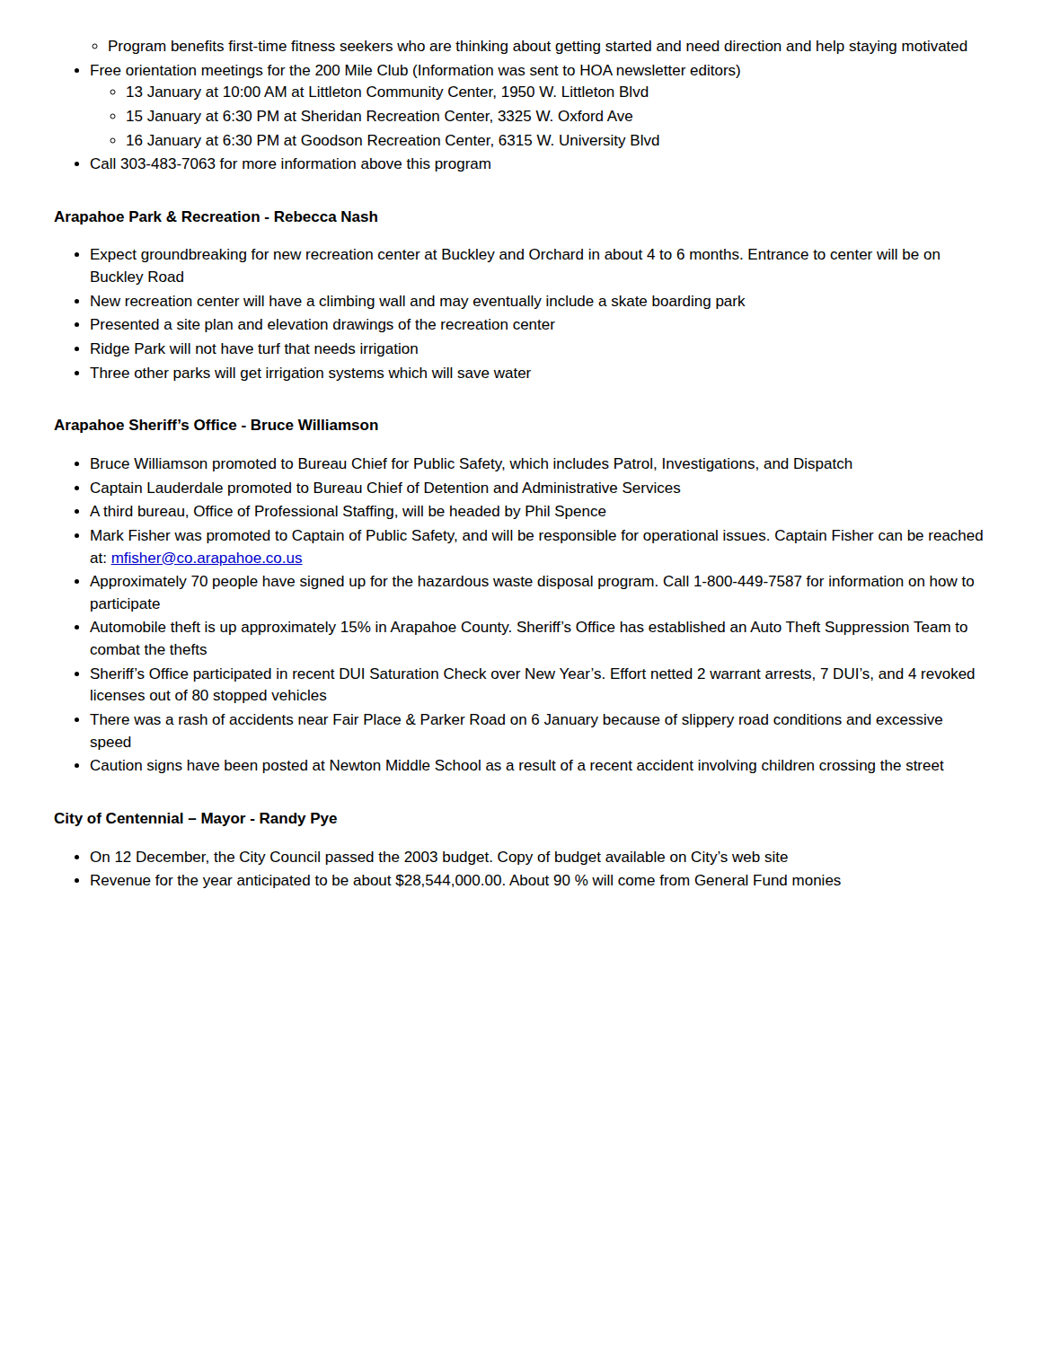Program benefits first-time fitness seekers who are thinking about getting started and need direction and help staying motivated
Free orientation meetings for the 200 Mile Club (Information was sent to HOA newsletter editors)
13 January at 10:00 AM at Littleton Community Center, 1950 W. Littleton Blvd
15 January at 6:30 PM at Sheridan Recreation Center, 3325 W. Oxford Ave
16 January at 6:30 PM at Goodson Recreation Center, 6315 W. University Blvd
Call 303-483-7063 for more information above this program
Arapahoe Park & Recreation - Rebecca Nash
Expect groundbreaking for new recreation center at Buckley and Orchard in about 4 to 6 months. Entrance to center will be on Buckley Road
New recreation center will have a climbing wall and may eventually include a skate boarding park
Presented a site plan and elevation drawings of the recreation center
Ridge Park will not have turf that needs irrigation
Three other parks will get irrigation systems which will save water
Arapahoe Sheriff’s Office - Bruce Williamson
Bruce Williamson promoted to Bureau Chief for Public Safety, which includes Patrol, Investigations, and Dispatch
Captain Lauderdale promoted to Bureau Chief of Detention and Administrative Services
A third bureau, Office of Professional Staffing, will be headed by Phil Spence
Mark Fisher was promoted to Captain of Public Safety, and will be responsible for operational issues. Captain Fisher can be reached at: mfisher@co.arapahoe.co.us
Approximately 70 people have signed up for the hazardous waste disposal program. Call 1-800-449-7587 for information on how to participate
Automobile theft is up approximately 15% in Arapahoe County. Sheriff’s Office has established an Auto Theft Suppression Team to combat the thefts
Sheriff’s Office participated in recent DUI Saturation Check over New Year’s. Effort netted 2 warrant arrests, 7 DUI’s, and 4 revoked licenses out of 80 stopped vehicles
There was a rash of accidents near Fair Place & Parker Road on 6 January because of slippery road conditions and excessive speed
Caution signs have been posted at Newton Middle School as a result of a recent accident involving children crossing the street
City of Centennial – Mayor - Randy Pye
On 12 December, the City Council passed the 2003 budget. Copy of budget available on City’s web site
Revenue for the year anticipated to be about $28,544,000.00. About 90 % will come from General Fund monies